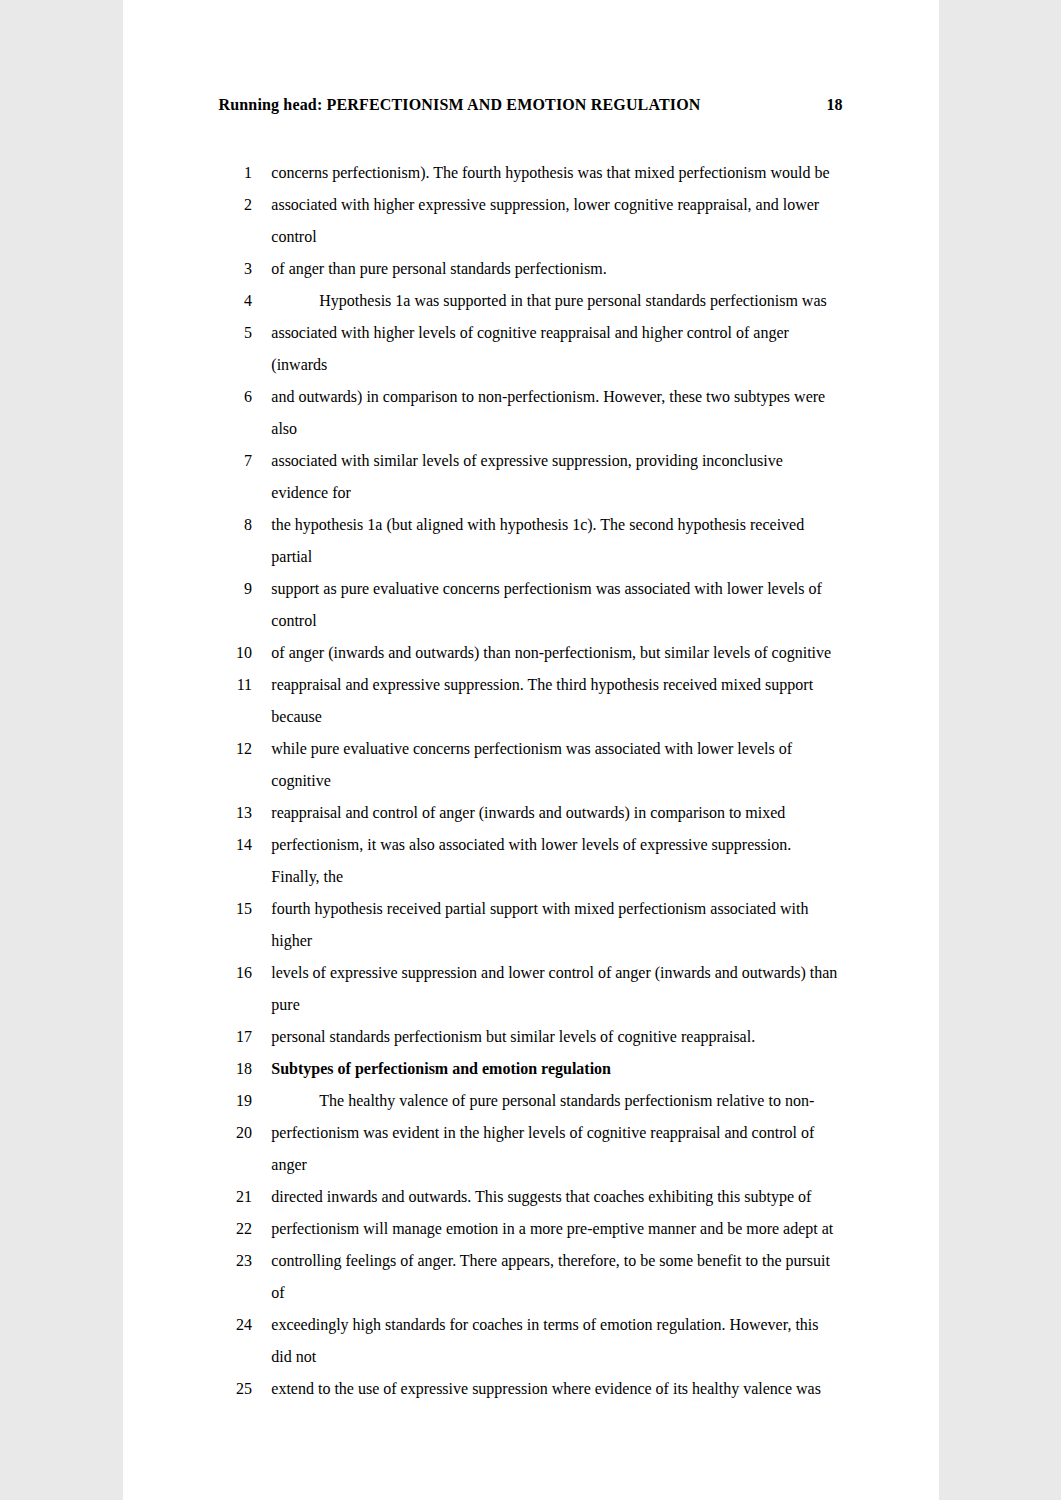Running head: PERFECTIONISM AND EMOTION REGULATION 18
concerns perfectionism). The fourth hypothesis was that mixed perfectionism would be
associated with higher expressive suppression, lower cognitive reappraisal, and lower control
of anger than pure personal standards perfectionism.
Hypothesis 1a was supported in that pure personal standards perfectionism was
associated with higher levels of cognitive reappraisal and higher control of anger (inwards
and outwards) in comparison to non-perfectionism. However, these two subtypes were also
associated with similar levels of expressive suppression, providing inconclusive evidence for
the hypothesis 1a (but aligned with hypothesis 1c). The second hypothesis received partial
support as pure evaluative concerns perfectionism was associated with lower levels of control
of anger (inwards and outwards) than non-perfectionism, but similar levels of cognitive
reappraisal and expressive suppression. The third hypothesis received mixed support because
while pure evaluative concerns perfectionism was associated with lower levels of cognitive
reappraisal and control of anger (inwards and outwards) in comparison to mixed
perfectionism, it was also associated with lower levels of expressive suppression. Finally, the
fourth hypothesis received partial support with mixed perfectionism associated with higher
levels of expressive suppression and lower control of anger (inwards and outwards) than pure
personal standards perfectionism but similar levels of cognitive reappraisal.
Subtypes of perfectionism and emotion regulation
The healthy valence of pure personal standards perfectionism relative to non-
perfectionism was evident in the higher levels of cognitive reappraisal and control of anger
directed inwards and outwards. This suggests that coaches exhibiting this subtype of
perfectionism will manage emotion in a more pre-emptive manner and be more adept at
controlling feelings of anger. There appears, therefore, to be some benefit to the pursuit of
exceedingly high standards for coaches in terms of emotion regulation. However, this did not
extend to the use of expressive suppression where evidence of its healthy valence was